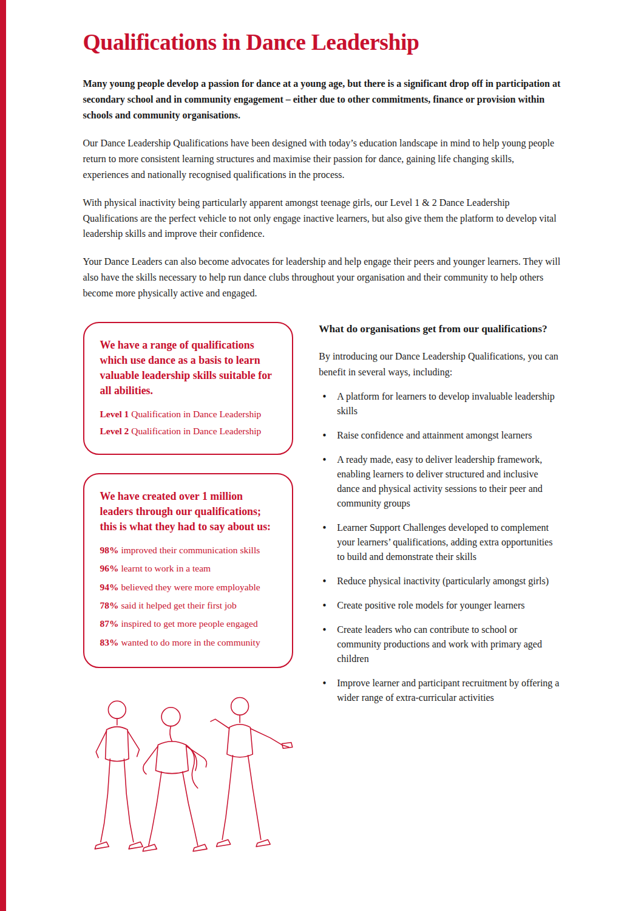Qualifications in Dance Leadership
Many young people develop a passion for dance at a young age, but there is a significant drop off in participation at secondary school and in community engagement – either due to other commitments, finance or provision within schools and community organisations.
Our Dance Leadership Qualifications have been designed with today’s education landscape in mind to help young people return to more consistent learning structures and maximise their passion for dance, gaining life changing skills, experiences and nationally recognised qualifications in the process.
With physical inactivity being particularly apparent amongst teenage girls, our Level 1 & 2 Dance Leadership Qualifications are the perfect vehicle to not only engage inactive learners, but also give them the platform to develop vital leadership skills and improve their confidence.
Your Dance Leaders can also become advocates for leadership and help engage their peers and younger learners. They will also have the skills necessary to help run dance clubs throughout your organisation and their community to help others become more physically active and engaged.
We have a range of qualifications which use dance as a basis to learn valuable leadership skills suitable for all abilities.
Level 1 Qualification in Dance Leadership
Level 2 Qualification in Dance Leadership
We have created over 1 million leaders through our qualifications; this is what they had to say about us:
98% improved their communication skills
96% learnt to work in a team
94% believed they were more employable
78% said it helped get their first job
87% inspired to get more people engaged
83% wanted to do more in the community
What do organisations get from our qualifications?
By introducing our Dance Leadership Qualifications, you can benefit in several ways, including:
A platform for learners to develop invaluable leadership skills
Raise confidence and attainment amongst learners
A ready made, easy to deliver leadership framework, enabling learners to deliver structured and inclusive dance and physical activity sessions to their peer and community groups
Learner Support Challenges developed to complement your learners’ qualifications, adding extra opportunities to build and demonstrate their skills
Reduce physical inactivity (particularly amongst girls)
Create positive role models for younger learners
Create leaders who can contribute to school or community productions and work with primary aged children
Improve learner and participant recruitment by offering a wider range of extra-curricular activities